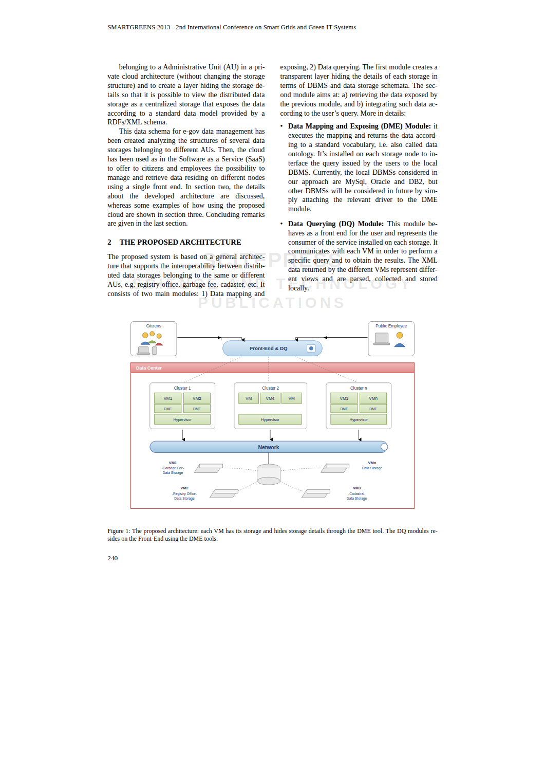SMARTGREENS 2013 - 2nd International Conference on Smart Grids and Green IT Systems
SCITEPRESS
SCIENCE AND TECHNOLOGY PUBLICATIONS
belonging to a Administrative Unit (AU) in a private cloud architecture (without changing the storage structure) and to create a layer hiding the storage details so that it is possible to view the distributed data storage as a centralized storage that exposes the data according to a standard data model provided by a RDFs/XML schema.
This data schema for e-gov data management has been created analyzing the structures of several data storages belonging to different AUs. Then, the cloud has been used as in the Software as a Service (SaaS) to offer to citizens and employees the possibility to manage and retrieve data residing on different nodes using a single front end. In section two, the details about the developed architecture are discussed, whereas some examples of how using the proposed cloud are shown in section three. Concluding remarks are given in the last section.
2 THE PROPOSED ARCHITECTURE
The proposed system is based on a general architecture that supports the interoperability between distributed data storages belonging to the same or different AUs, e.g. registry office, garbage fee, cadaster, etc. It consists of two main modules: 1) Data mapping and exposing, 2) Data querying. The first module creates a transparent layer hiding the details of each storage in terms of DBMS and data storage schemata. The second module aims at: a) retrieving the data exposed by the previous module, and b) integrating such data according to the user’s query. More in details:
Data Mapping and Exposing (DME) Module: it executes the mapping and returns the data according to a standard vocabulary, i.e. also called data ontology. It’s installed on each storage node to interface the query issued by the users to the local DBMS. Currently, the local DBMSs considered in our approach are MySql, Oracle and DB2, but other DBMSs will be considered in future by simply attaching the relevant driver to the DME module.
Data Querying (DQ) Module: This module behaves as a front end for the user and represents the consumer of the service installed on each storage. It communicates with each VM in order to perform a specific query and to obtain the results. The XML data returned by the different VMs represent different views and are parsed, collected and stored locally.
Citizens Public Employee Front-End & DQ Data Center Cluster 1 VM1 VM2 DME DME Hypervisor Cluster 2 VM VM4 VM Hypervisor Cluster n VM3 VMn DME DME Hypervisor Network VM1 -Garbage Fee- Data Storage VM2 -Registry Office- Data Storage VMn Data Storage VM3 -Cadastral- Data Storage
Figure 1: The proposed architecture: each VM has its storage and hides storage details through the DME tool. The DQ modules resides on the Front-End using the DME tools.
240